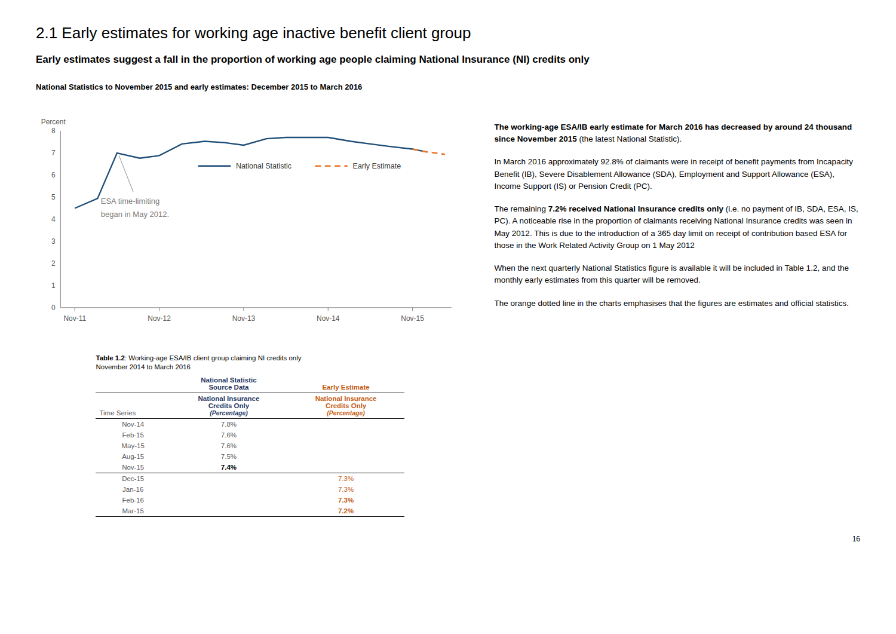2.1 Early estimates for working age inactive benefit client group
Early estimates suggest a fall in the proportion of working age people claiming National Insurance (NI) credits only
National Statistics to November 2015 and early estimates: December 2015 to March 2016
Percent 8 7 6 5 4 3 2 1 0 Nov-11 Nov-12 Nov-13 Nov-14 Nov-15 ESA time-limiting began in May 2012. National Statistic Early Estimate
Table 1.2 : Working-age ESA/IB client group claiming NI credits only November 2014 to March 2016
| | National Statistic Source Data | Early Estimate |
| --- | --- | --- |
| Time Series | National Insurance Credits Only (Percentage) | National Insurance Credits Only (Percentage) |
| Nov-14 | 7.8% | |
| Feb-15 | 7.6% | |
| May-15 | 7.6% | |
| Aug-15 | 7.5% | |
| Nov-15 | 7.4% | |
| Dec-15 | | 7.3% |
| Jan-16 | | 7.3% |
| Feb-16 | | 7.3% |
| Mar-15 | | 7.2% |
The working-age ESA/IB early estimate for March 2016 has decreased by around 24 thousand since November 2015 (the latest National Statistic).
In March 2016 approximately 92.8% of claimants were in receipt of benefit payments from Incapacity Benefit (IB), Severe Disablement Allowance (SDA), Employment and Support Allowance (ESA), Income Support (IS) or Pension Credit (PC).
The remaining 7.2% received National Insurance credits only (i.e. no payment of IB, SDA, ESA, IS, PC). A noticeable rise in the proportion of claimants receiving National Insurance credits was seen in May 2012. This is due to the introduction of a 365 day limit on receipt of contribution based ESA for those in the Work Related Activity Group on 1 May 2012
When the next quarterly National Statistics figure is available it will be included in Table 1.2, and the monthly early estimates from this quarter will be removed.
The orange dotted line in the charts emphasises that the figures are estimates and official statistics.
16